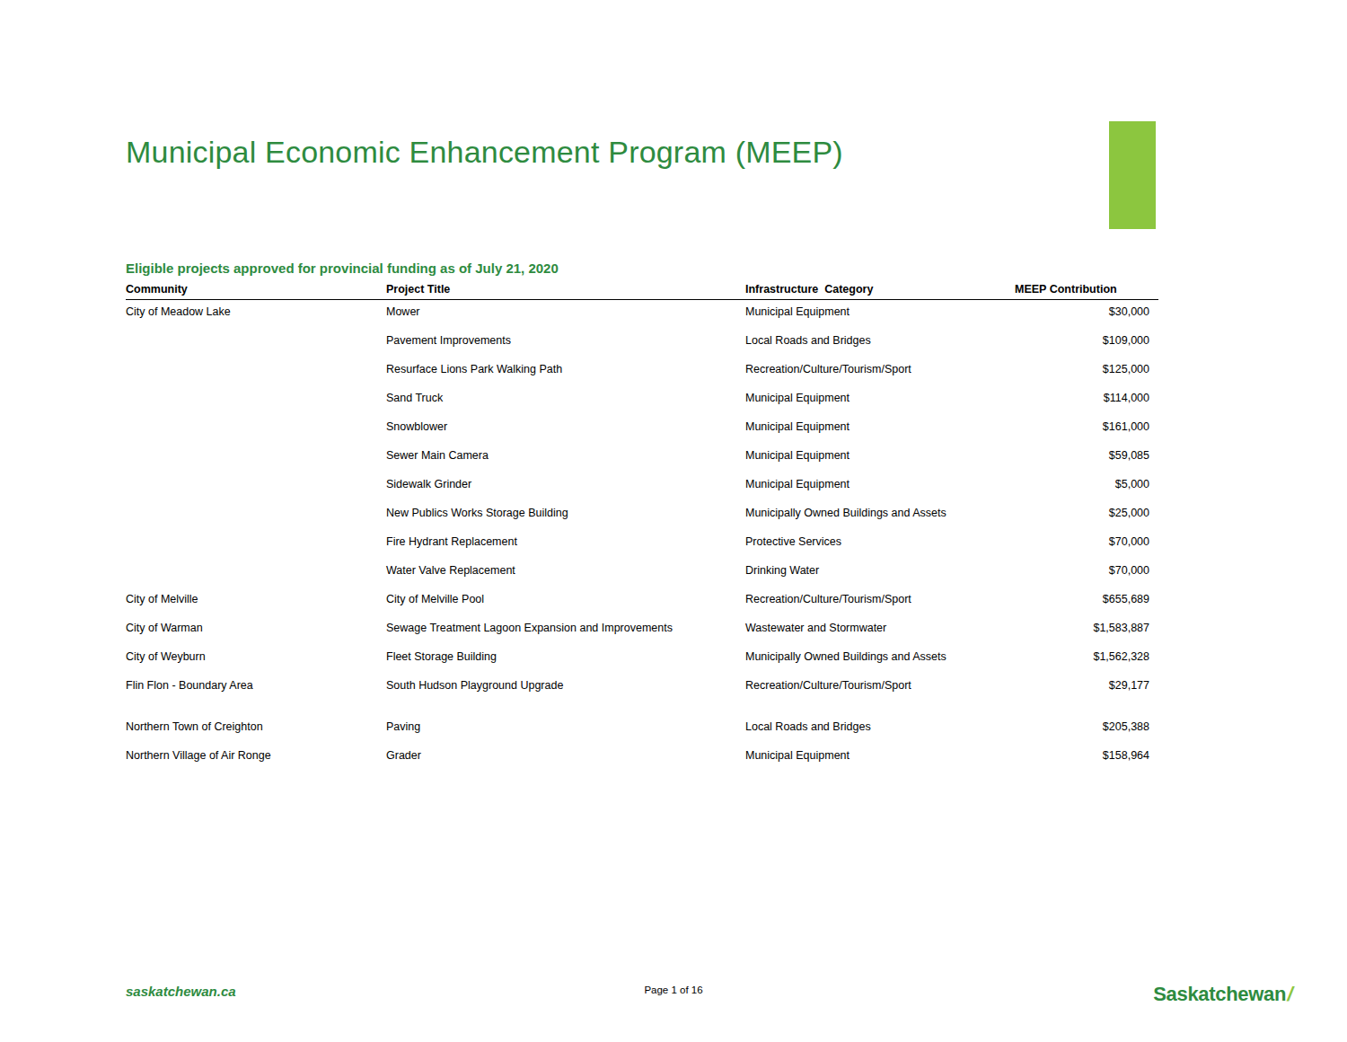Municipal Economic Enhancement Program (MEEP)
Eligible projects approved for provincial funding as of July 21, 2020
| Community | Project Title | Infrastructure Category | MEEP Contribution |
| --- | --- | --- | --- |
| City of Meadow Lake | Mower | Municipal Equipment | $30,000 |
| | Pavement Improvements | Local Roads and Bridges | $109,000 |
| | Resurface Lions Park Walking Path | Recreation/Culture/Tourism/Sport | $125,000 |
| | Sand Truck | Municipal Equipment | $114,000 |
| | Snowblower | Municipal Equipment | $161,000 |
| | Sewer Main Camera | Municipal Equipment | $59,085 |
| | Sidewalk Grinder | Municipal Equipment | $5,000 |
| | New Publics Works Storage Building | Municipally Owned Buildings and Assets | $25,000 |
| | Fire Hydrant Replacement | Protective Services | $70,000 |
| | Water Valve Replacement | Drinking Water | $70,000 |
| City of Melville | City of Melville Pool | Recreation/Culture/Tourism/Sport | $655,689 |
| City of Warman | Sewage Treatment Lagoon Expansion and Improvements | Wastewater and Stormwater | $1,583,887 |
| City of Weyburn | Fleet Storage Building | Municipally Owned Buildings and Assets | $1,562,328 |
| Flin Flon - Boundary Area | South Hudson Playground Upgrade | Recreation/Culture/Tourism/Sport | $29,177 |
| Northern Town of Creighton | Paving | Local Roads and Bridges | $205,388 |
| Northern Village of Air Ronge | Grader | Municipal Equipment | $158,964 |
saskatchewan.ca
Page 1 of 16
Saskatchewan/